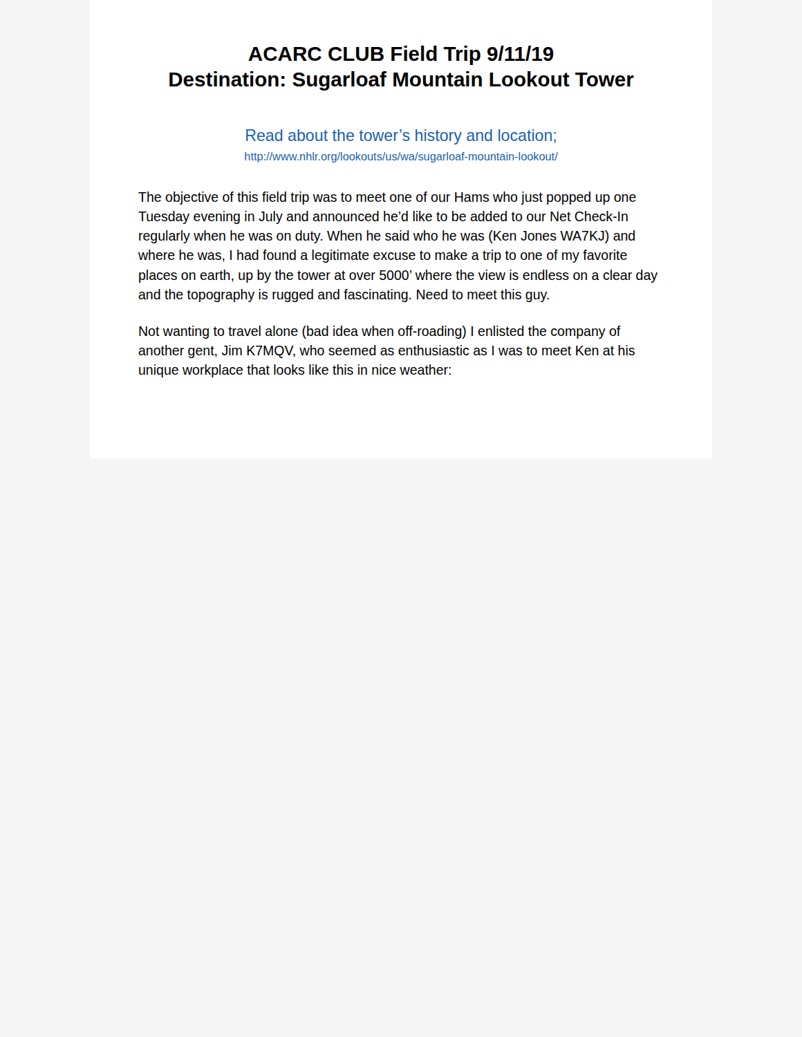ACARC CLUB Field Trip 9/11/19
Destination: Sugarloaf Mountain Lookout Tower
Read about the tower’s history and location; http://www.nhlr.org/lookouts/us/wa/sugarloaf-mountain-lookout/
The objective of this field trip was to meet one of our Hams who just popped up one Tuesday evening in July and announced he’d like to be added to our Net Check-In regularly when he was on duty. When he said who he was (Ken Jones WA7KJ) and where he was, I had found a legitimate excuse to make a trip to one of my favorite places on earth, up by the tower at over 5000’ where the view is endless on a clear day and the topography is rugged and fascinating. Need to meet this guy.
Not wanting to travel alone (bad idea when off-roading) I enlisted the company of another gent, Jim K7MQV, who seemed as enthusiastic as I was to meet Ken at his unique workplace that looks like this in nice weather: